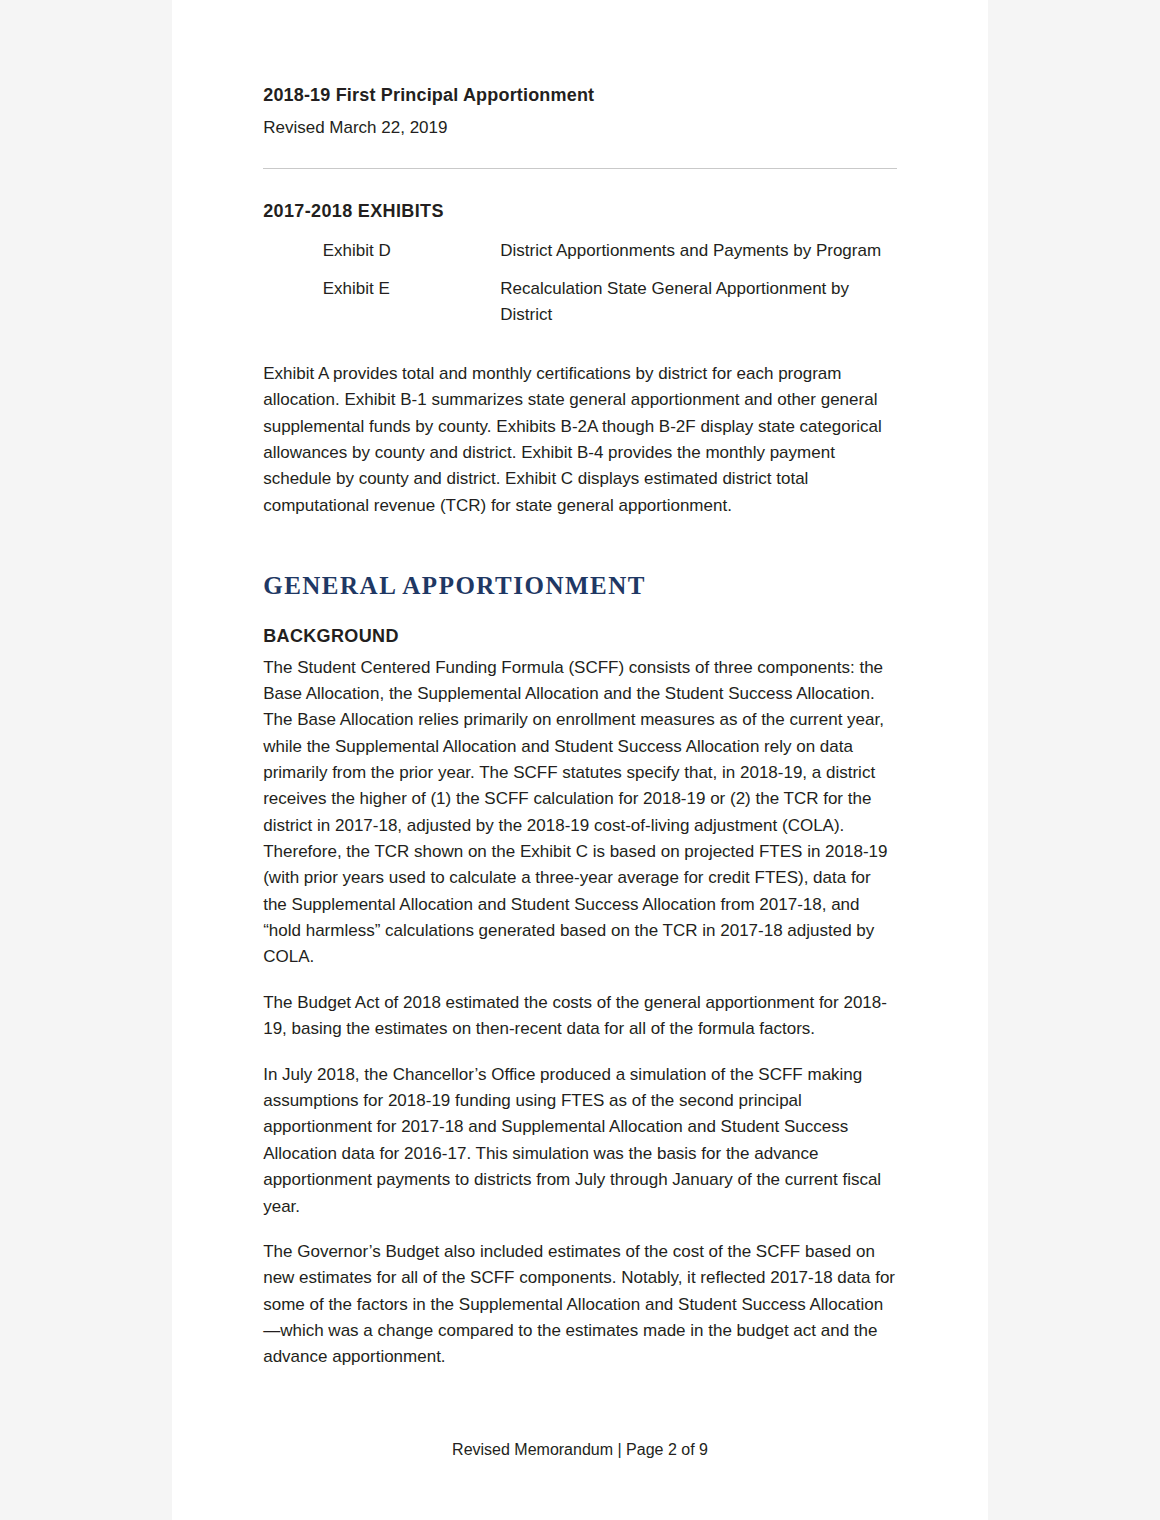2018-19 First Principal Apportionment
Revised March 22, 2019
2017-2018 EXHIBITS
Exhibit D District Apportionments and Payments by Program
Exhibit E Recalculation State General Apportionment by District
Exhibit A provides total and monthly certifications by district for each program allocation. Exhibit B-1 summarizes state general apportionment and other general supplemental funds by county. Exhibits B-2A though B-2F display state categorical allowances by county and district. Exhibit B-4 provides the monthly payment schedule by county and district. Exhibit C displays estimated district total computational revenue (TCR) for state general apportionment.
General Apportionment
BACKGROUND
The Student Centered Funding Formula (SCFF) consists of three components: the Base Allocation, the Supplemental Allocation and the Student Success Allocation. The Base Allocation relies primarily on enrollment measures as of the current year, while the Supplemental Allocation and Student Success Allocation rely on data primarily from the prior year. The SCFF statutes specify that, in 2018-19, a district receives the higher of (1) the SCFF calculation for 2018-19 or (2) the TCR for the district in 2017-18, adjusted by the 2018-19 cost-of-living adjustment (COLA). Therefore, the TCR shown on the Exhibit C is based on projected FTES in 2018-19 (with prior years used to calculate a three-year average for credit FTES), data for the Supplemental Allocation and Student Success Allocation from 2017-18, and “hold harmless” calculations generated based on the TCR in 2017-18 adjusted by COLA.
The Budget Act of 2018 estimated the costs of the general apportionment for 2018-19, basing the estimates on then-recent data for all of the formula factors.
In July 2018, the Chancellor’s Office produced a simulation of the SCFF making assumptions for 2018-19 funding using FTES as of the second principal apportionment for 2017-18 and Supplemental Allocation and Student Success Allocation data for 2016-17. This simulation was the basis for the advance apportionment payments to districts from July through January of the current fiscal year.
The Governor’s Budget also included estimates of the cost of the SCFF based on new estimates for all of the SCFF components. Notably, it reflected 2017-18 data for some of the factors in the Supplemental Allocation and Student Success Allocation—which was a change compared to the estimates made in the budget act and the advance apportionment.
Revised Memorandum | Page 2 of 9